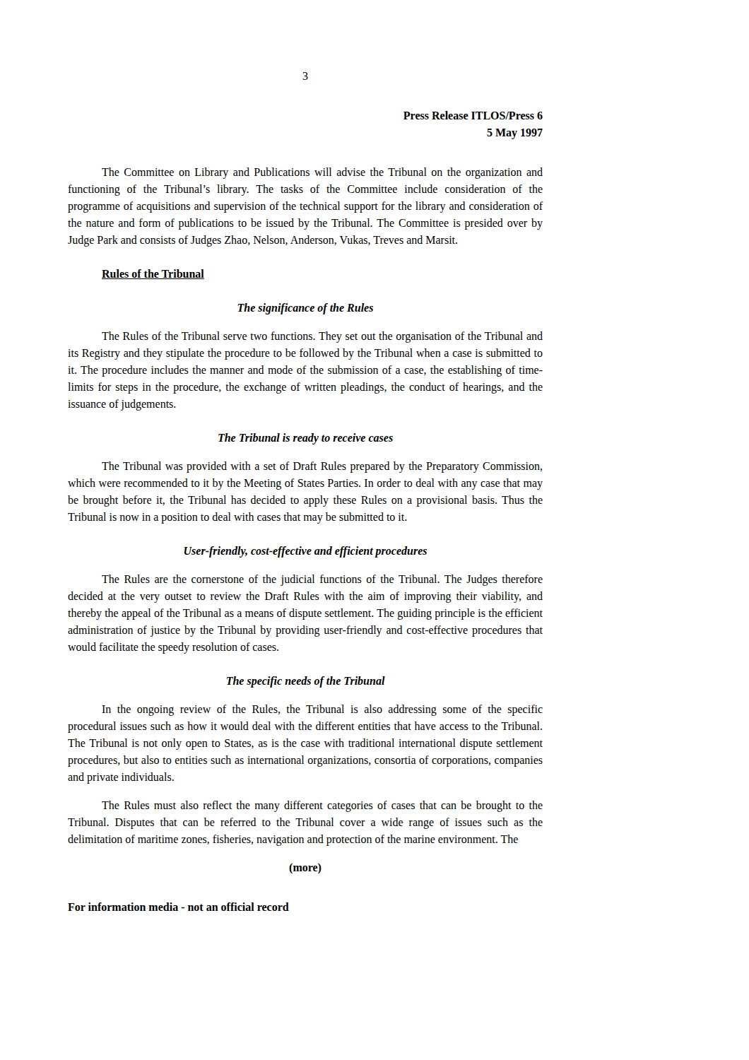3
Press Release ITLOS/Press 6
5 May 1997
The Committee on Library and Publications will advise the Tribunal on the organization and functioning of the Tribunal’s library. The tasks of the Committee include consideration of the programme of acquisitions and supervision of the technical support for the library and consideration of the nature and form of publications to be issued by the Tribunal. The Committee is presided over by Judge Park and consists of Judges Zhao, Nelson, Anderson, Vukas, Treves and Marsit.
Rules of the Tribunal
The significance of the Rules
The Rules of the Tribunal serve two functions. They set out the organisation of the Tribunal and its Registry and they stipulate the procedure to be followed by the Tribunal when a case is submitted to it. The procedure includes the manner and mode of the submission of a case, the establishing of time-limits for steps in the procedure, the exchange of written pleadings, the conduct of hearings, and the issuance of judgements.
The Tribunal is ready to receive cases
The Tribunal was provided with a set of Draft Rules prepared by the Preparatory Commission, which were recommended to it by the Meeting of States Parties. In order to deal with any case that may be brought before it, the Tribunal has decided to apply these Rules on a provisional basis. Thus the Tribunal is now in a position to deal with cases that may be submitted to it.
User-friendly, cost-effective and efficient procedures
The Rules are the cornerstone of the judicial functions of the Tribunal. The Judges therefore decided at the very outset to review the Draft Rules with the aim of improving their viability, and thereby the appeal of the Tribunal as a means of dispute settlement. The guiding principle is the efficient administration of justice by the Tribunal by providing user-friendly and cost-effective procedures that would facilitate the speedy resolution of cases.
The specific needs of the Tribunal
In the ongoing review of the Rules, the Tribunal is also addressing some of the specific procedural issues such as how it would deal with the different entities that have access to the Tribunal. The Tribunal is not only open to States, as is the case with traditional international dispute settlement procedures, but also to entities such as international organizations, consortia of corporations, companies and private individuals.
The Rules must also reflect the many different categories of cases that can be brought to the Tribunal. Disputes that can be referred to the Tribunal cover a wide range of issues such as the delimitation of maritime zones, fisheries, navigation and protection of the marine environment. The
(more)
For information media - not an official record